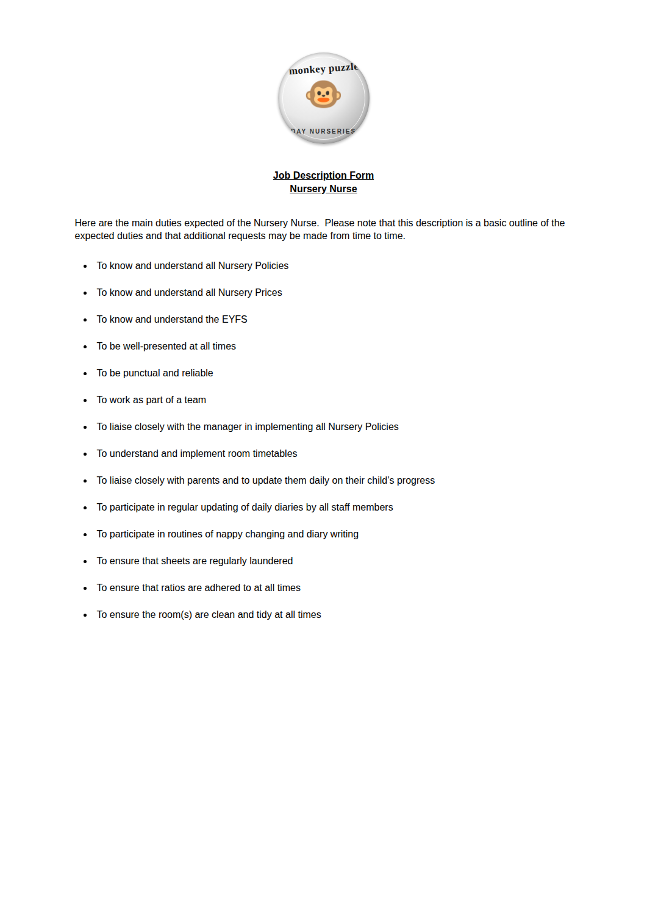monkey puzzle
🐵
Day Nurseries
Job Description Form Nursery Nurse
Here are the main duties expected of the Nursery Nurse. Please note that this description is a basic outline of the expected duties and that additional requests may be made from time to time.
To know and understand all Nursery Policies
To know and understand all Nursery Prices
To know and understand the EYFS
To be well-presented at all times
To be punctual and reliable
To work as part of a team
To liaise closely with the manager in implementing all Nursery Policies
To understand and implement room timetables
To liaise closely with parents and to update them daily on their child’s progress
To participate in regular updating of daily diaries by all staff members
To participate in routines of nappy changing and diary writing
To ensure that sheets are regularly laundered
To ensure that ratios are adhered to at all times
To ensure the room(s) are clean and tidy at all times